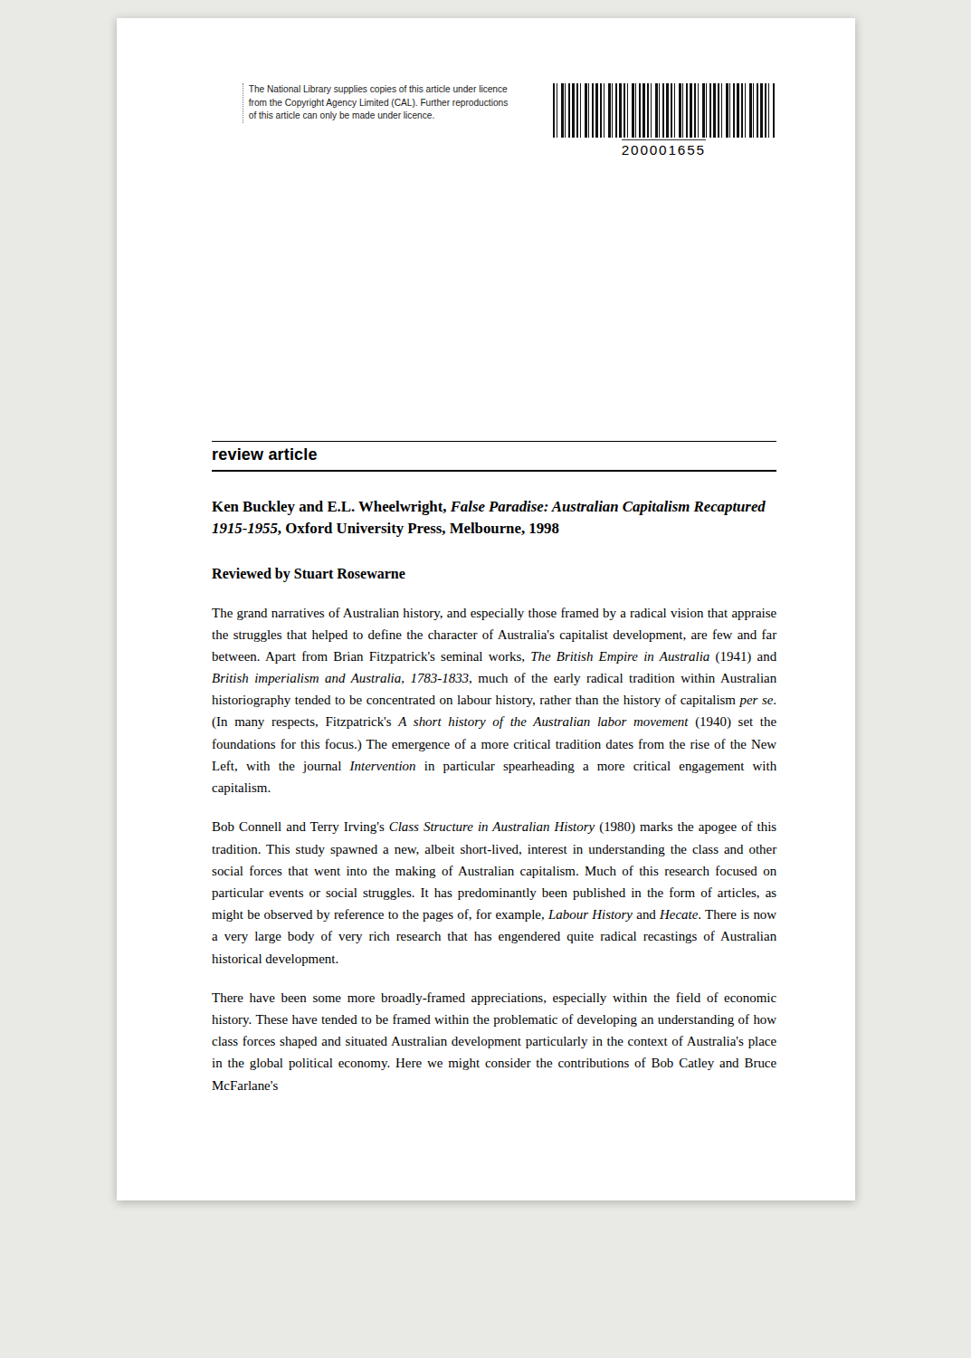The National Library supplies copies of this article under licence from the Copyright Agency Limited (CAL). Further reproductions of this article can only be made under licence.
200001655
review article
Ken Buckley and E.L. Wheelwright, False Paradise: Australian Capitalism Recaptured 1915-1955, Oxford University Press, Melbourne, 1998
Reviewed by Stuart Rosewarne
The grand narratives of Australian history, and especially those framed by a radical vision that appraise the struggles that helped to define the character of Australia's capitalist development, are few and far between. Apart from Brian Fitzpatrick's seminal works, The British Empire in Australia (1941) and British imperialism and Australia, 1783-1833, much of the early radical tradition within Australian historiography tended to be concentrated on labour history, rather than the history of capitalism per se. (In many respects, Fitzpatrick's A short history of the Australian labor movement (1940) set the foundations for this focus.) The emergence of a more critical tradition dates from the rise of the New Left, with the journal Intervention in particular spearheading a more critical engagement with capitalism.
Bob Connell and Terry Irving's Class Structure in Australian History (1980) marks the apogee of this tradition. This study spawned a new, albeit short-lived, interest in understanding the class and other social forces that went into the making of Australian capitalism. Much of this research focused on particular events or social struggles. It has predominantly been published in the form of articles, as might be observed by reference to the pages of, for example, Labour History and Hecate. There is now a very large body of very rich research that has engendered quite radical recastings of Australian historical development.
There have been some more broadly-framed appreciations, especially within the field of economic history. These have tended to be framed within the problematic of developing an understanding of how class forces shaped and situated Australian development particularly in the context of Australia's place in the global political economy. Here we might consider the contributions of Bob Catley and Bruce McFarlane's